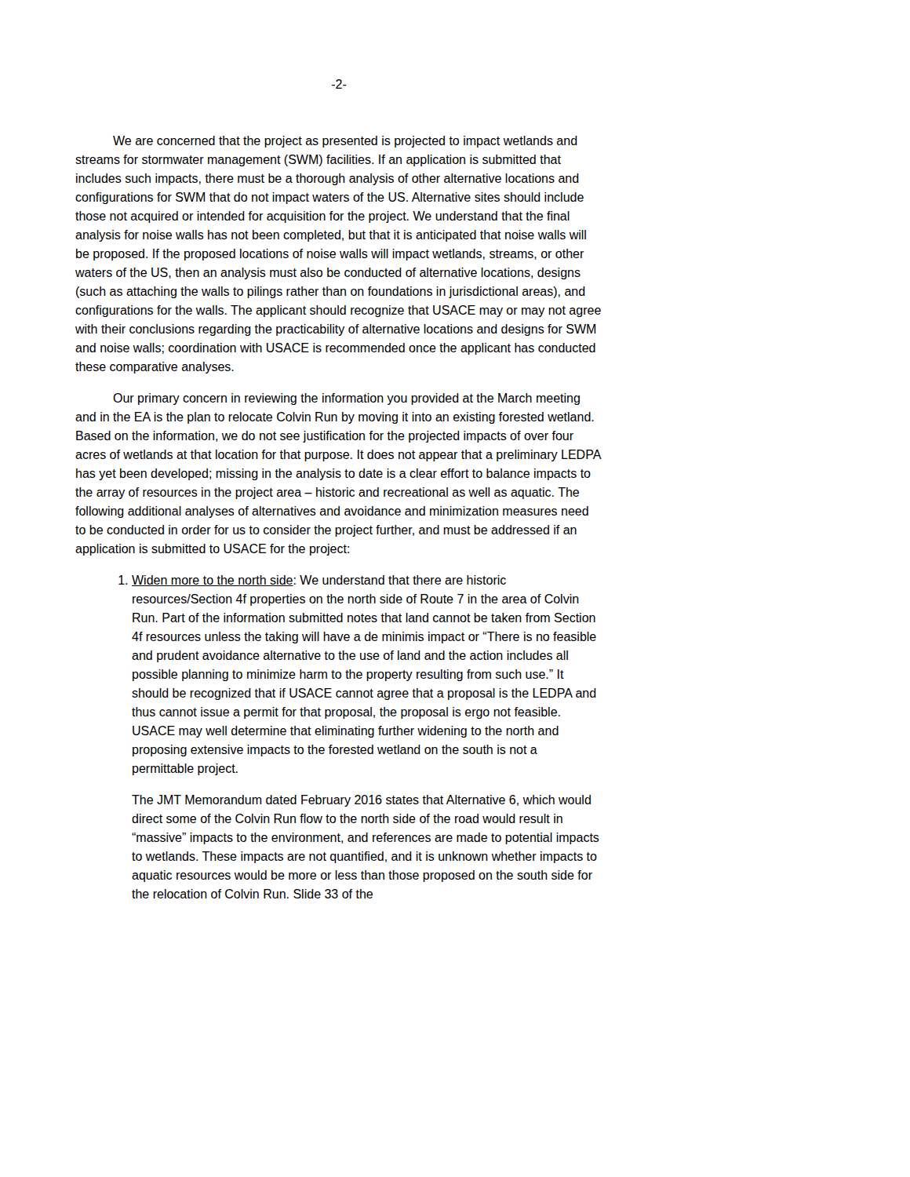-2-
We are concerned that the project as presented is projected to impact wetlands and streams for stormwater management (SWM) facilities. If an application is submitted that includes such impacts, there must be a thorough analysis of other alternative locations and configurations for SWM that do not impact waters of the US. Alternative sites should include those not acquired or intended for acquisition for the project. We understand that the final analysis for noise walls has not been completed, but that it is anticipated that noise walls will be proposed. If the proposed locations of noise walls will impact wetlands, streams, or other waters of the US, then an analysis must also be conducted of alternative locations, designs (such as attaching the walls to pilings rather than on foundations in jurisdictional areas), and configurations for the walls. The applicant should recognize that USACE may or may not agree with their conclusions regarding the practicability of alternative locations and designs for SWM and noise walls; coordination with USACE is recommended once the applicant has conducted these comparative analyses.
Our primary concern in reviewing the information you provided at the March meeting and in the EA is the plan to relocate Colvin Run by moving it into an existing forested wetland. Based on the information, we do not see justification for the projected impacts of over four acres of wetlands at that location for that purpose. It does not appear that a preliminary LEDPA has yet been developed; missing in the analysis to date is a clear effort to balance impacts to the array of resources in the project area – historic and recreational as well as aquatic. The following additional analyses of alternatives and avoidance and minimization measures need to be conducted in order for us to consider the project further, and must be addressed if an application is submitted to USACE for the project:
Widen more to the north side: We understand that there are historic resources/Section 4f properties on the north side of Route 7 in the area of Colvin Run. Part of the information submitted notes that land cannot be taken from Section 4f resources unless the taking will have a de minimis impact or “There is no feasible and prudent avoidance alternative to the use of land and the action includes all possible planning to minimize harm to the property resulting from such use.” It should be recognized that if USACE cannot agree that a proposal is the LEDPA and thus cannot issue a permit for that proposal, the proposal is ergo not feasible. USACE may well determine that eliminating further widening to the north and proposing extensive impacts to the forested wetland on the south is not a permittable project.
The JMT Memorandum dated February 2016 states that Alternative 6, which would direct some of the Colvin Run flow to the north side of the road would result in “massive” impacts to the environment, and references are made to potential impacts to wetlands. These impacts are not quantified, and it is unknown whether impacts to aquatic resources would be more or less than those proposed on the south side for the relocation of Colvin Run. Slide 33 of the